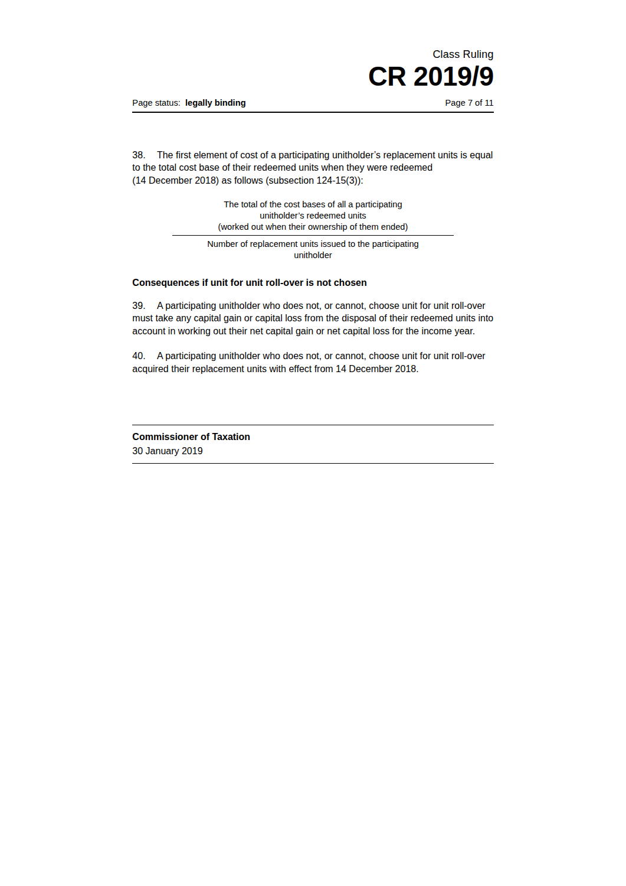Class Ruling
CR 2019/9
Page status: legally binding
Page 7 of 11
38. The first element of cost of a participating unitholder’s replacement units is equal to the total cost base of their redeemed units when they were redeemed (14 December 2018) as follows (subsection 124-15(3)):
The total of the cost bases of all a participating
unitholder’s redeemed units
(worked out when their ownership of them ended)
Number of replacement units issued to the participating
unitholder
Consequences if unit for unit roll-over is not chosen
39. A participating unitholder who does not, or cannot, choose unit for unit roll-over must take any capital gain or capital loss from the disposal of their redeemed units into account in working out their net capital gain or net capital loss for the income year.
40. A participating unitholder who does not, or cannot, choose unit for unit roll-over acquired their replacement units with effect from 14 December 2018.
Commissioner of Taxation
30 January 2019